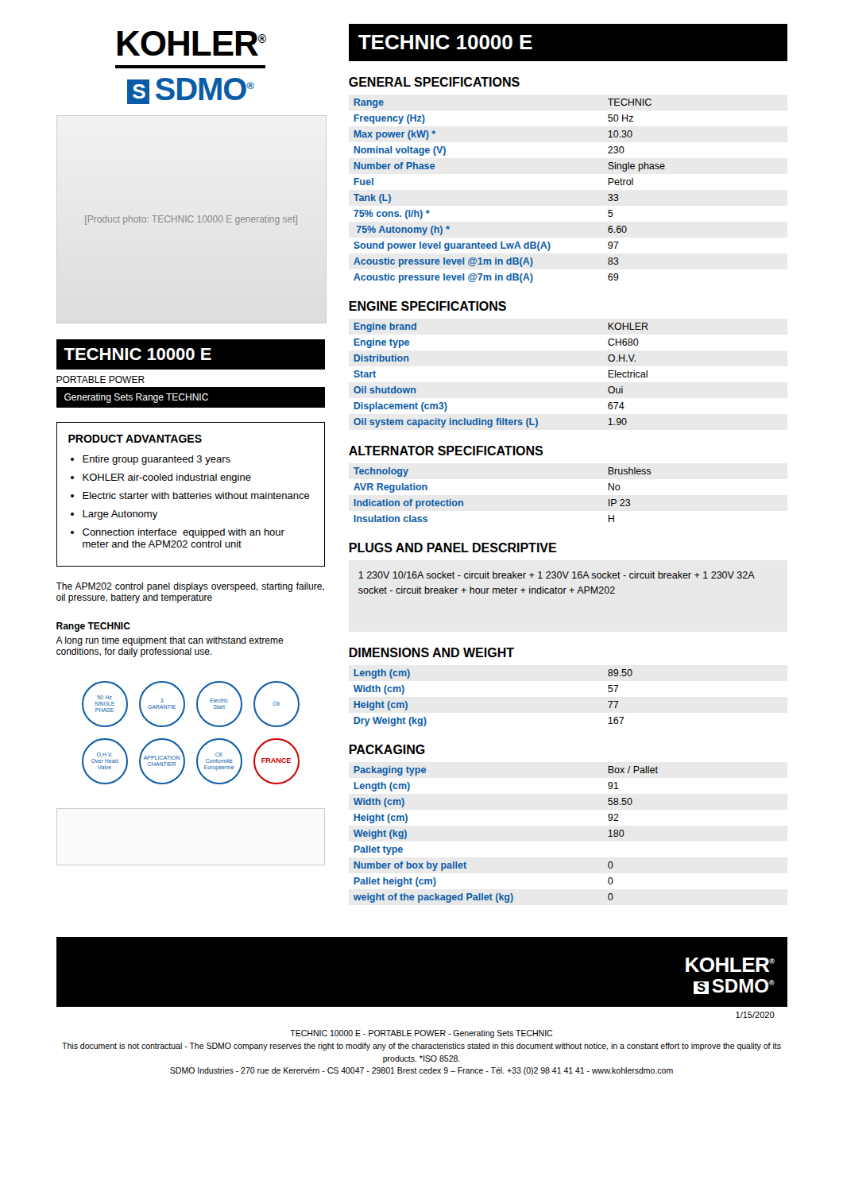KOHLER®
SSDMO®
[Product photo: TECHNIC 10000 E generating set]
TECHNIC 10000 E
PORTABLE POWER
Generating Sets Range TECHNIC
PRODUCT ADVANTAGES
Entire group guaranteed 3 years
KOHLER air-cooled industrial engine
Electric starter with batteries without maintenance
Large Autonomy
Connection interface equipped with an hour meter and the APM202 control unit
The APM202 control panel displays overspeed, starting failure, oil pressure, battery and temperature
Range TECHNIC A long run time equipment that can withstand extreme conditions, for daily professional use.
50 Hz
SINGLE PHASE
3
GARANTIE
Electric
Start
Oil
O.H.V.
Over Head Valve
APPLICATION
CHANTIER
CE
Conformité Européenne
FRANCE
TECHNIC 10000 E
GENERAL SPECIFICATIONS
| Range | TECHNIC |
| Frequency (Hz) | 50 Hz |
| Max power (kW) * | 10.30 |
| Nominal voltage (V) | 230 |
| Number of Phase | Single phase |
| Fuel | Petrol |
| Tank (L) | 33 |
| 75% cons. (l/h) * | 5 |
| 75% Autonomy (h) * | 6.60 |
| Sound power level guaranteed LwA dB(A) | 97 |
| Acoustic pressure level @1m in dB(A) | 83 |
| Acoustic pressure level @7m in dB(A) | 69 |
ENGINE SPECIFICATIONS
| Engine brand | KOHLER |
| Engine type | CH680 |
| Distribution | O.H.V. |
| Start | Electrical |
| Oil shutdown | Oui |
| Displacement (cm3) | 674 |
| Oil system capacity including filters (L) | 1.90 |
ALTERNATOR SPECIFICATIONS
| Technology | Brushless |
| AVR Regulation | No |
| Indication of protection | IP 23 |
| Insulation class | H |
PLUGS AND PANEL DESCRIPTIVE
1 230V 10/16A socket - circuit breaker + 1 230V 16A socket - circuit breaker + 1 230V 32A socket - circuit breaker + hour meter + indicator + APM202
DIMENSIONS AND WEIGHT
| Length (cm) | 89.50 |
| Width (cm) | 57 |
| Height (cm) | 77 |
| Dry Weight (kg) | 167 |
PACKAGING
| Packaging type | Box / Pallet |
| Length (cm) | 91 |
| Width (cm) | 58.50 |
| Height (cm) | 92 |
| Weight (kg) | 180 |
| Pallet type | |
| Number of box by pallet | 0 |
| Pallet height (cm) | 0 |
| weight of the packaged Pallet (kg) | 0 |
KOHLER®
SSDMO®
1/15/2020
TECHNIC 10000 E - PORTABLE POWER - Generating Sets TECHNIC
This document is not contractual - The SDMO company reserves the right to modify any of the characteristics stated in this document without notice, in a constant effort to improve the quality of its products. *ISO 8528.
SDMO Industries - 270 rue de Kerervérn - CS 40047 - 29801 Brest cedex 9 – France - Tél. +33 (0)2 98 41 41 41 - www.kohlersdmo.com